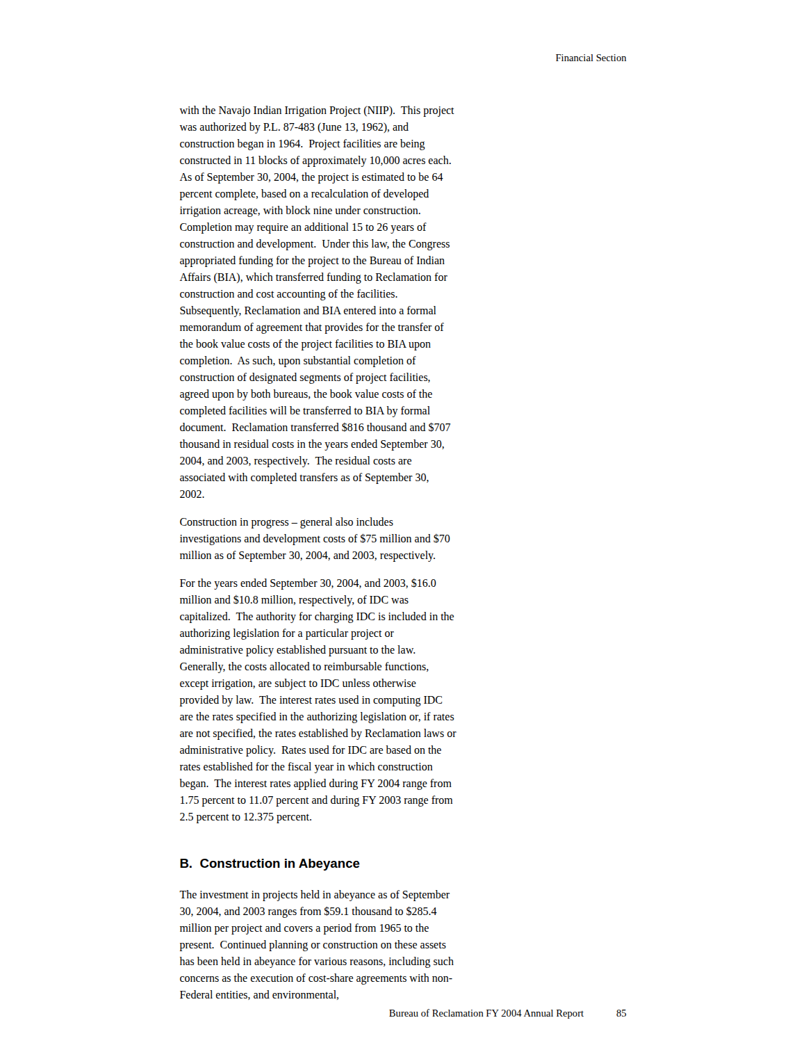Financial Section
with the Navajo Indian Irrigation Project (NIIP). This project was authorized by P.L. 87-483 (June 13, 1962), and construction began in 1964. Project facilities are being constructed in 11 blocks of approximately 10,000 acres each. As of September 30, 2004, the project is estimated to be 64 percent complete, based on a recalculation of developed irrigation acreage, with block nine under construction. Completion may require an additional 15 to 26 years of construction and development. Under this law, the Congress appropriated funding for the project to the Bureau of Indian Affairs (BIA), which transferred funding to Reclamation for construction and cost accounting of the facilities. Subsequently, Reclamation and BIA entered into a formal memorandum of agreement that provides for the transfer of the book value costs of the project facilities to BIA upon completion. As such, upon substantial completion of construction of designated segments of project facilities, agreed upon by both bureaus, the book value costs of the completed facilities will be transferred to BIA by formal document. Reclamation transferred $816 thousand and $707 thousand in residual costs in the years ended September 30, 2004, and 2003, respectively. The residual costs are associated with completed transfers as of September 30, 2002.
Construction in progress – general also includes investigations and development costs of $75 million and $70 million as of September 30, 2004, and 2003, respectively.
For the years ended September 30, 2004, and 2003, $16.0 million and $10.8 million, respectively, of IDC was capitalized. The authority for charging IDC is included in the authorizing legislation for a particular project or administrative policy established pursuant to the law. Generally, the costs allocated to reimbursable functions, except irrigation, are subject to IDC unless otherwise provided by law. The interest rates used in computing IDC are the rates specified in the authorizing legislation or, if rates are not specified, the rates established by Reclamation laws or administrative policy. Rates used for IDC are based on the rates established for the fiscal year in which construction began. The interest rates applied during FY 2004 range from 1.75 percent to 11.07 percent and during FY 2003 range from 2.5 percent to 12.375 percent.
B. Construction in Abeyance
The investment in projects held in abeyance as of September 30, 2004, and 2003 ranges from $59.1 thousand to $285.4 million per project and covers a period from 1965 to the present. Continued planning or construction on these assets has been held in abeyance for various reasons, including such concerns as the execution of cost-share agreements with non-Federal entities, and environmental,
Bureau of Reclamation FY 2004 Annual Report 85